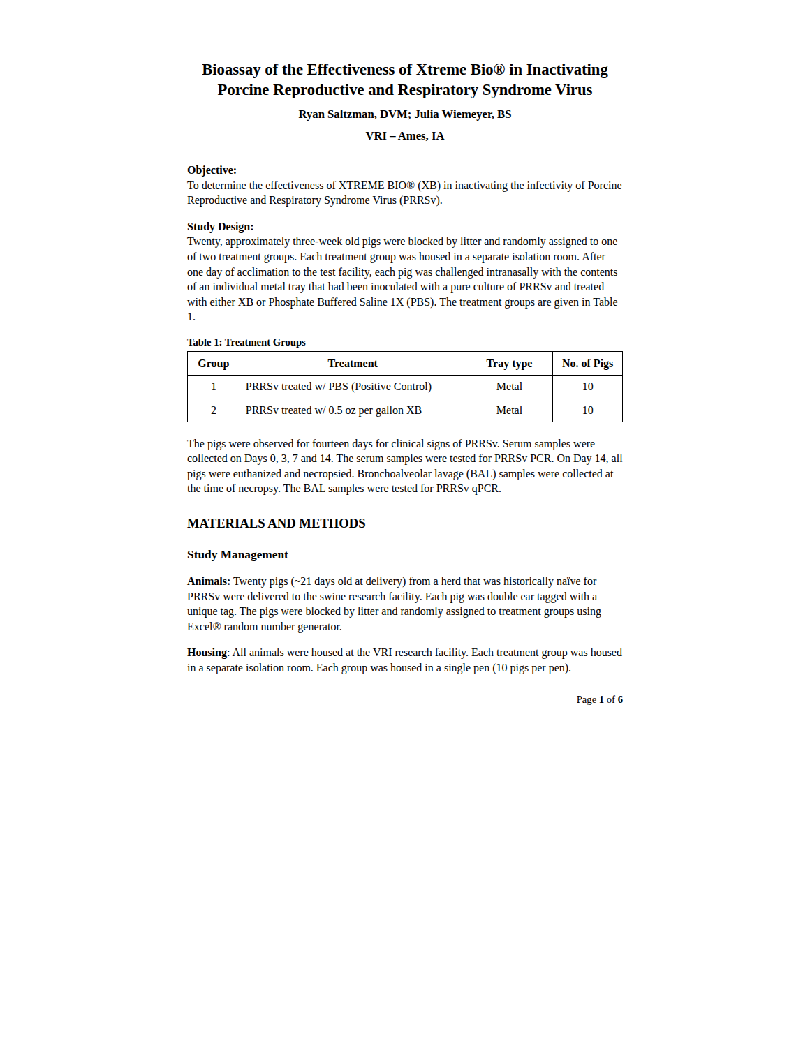Bioassay of the Effectiveness of Xtreme Bio® in Inactivating Porcine Reproductive and Respiratory Syndrome Virus
Ryan Saltzman, DVM; Julia Wiemeyer, BS
VRI – Ames, IA
Objective:
To determine the effectiveness of XTREME BIO® (XB) in inactivating the infectivity of Porcine Reproductive and Respiratory Syndrome Virus (PRRSv).
Study Design:
Twenty, approximately three-week old pigs were blocked by litter and randomly assigned to one of two treatment groups. Each treatment group was housed in a separate isolation room. After one day of acclimation to the test facility, each pig was challenged intranasally with the contents of an individual metal tray that had been inoculated with a pure culture of PRRSv and treated with either XB or Phosphate Buffered Saline 1X (PBS). The treatment groups are given in Table 1.
Table 1: Treatment Groups
| Group | Treatment | Tray type | No. of Pigs |
| --- | --- | --- | --- |
| 1 | PRRSv treated w/ PBS (Positive Control) | Metal | 10 |
| 2 | PRRSv treated w/ 0.5 oz per gallon XB | Metal | 10 |
The pigs were observed for fourteen days for clinical signs of PRRSv. Serum samples were collected on Days 0, 3, 7 and 14. The serum samples were tested for PRRSv PCR. On Day 14, all pigs were euthanized and necropsied. Bronchoalveolar lavage (BAL) samples were collected at the time of necropsy. The BAL samples were tested for PRRSv qPCR.
MATERIALS AND METHODS
Study Management
Animals: Twenty pigs (~21 days old at delivery) from a herd that was historically naïve for PRRSv were delivered to the swine research facility. Each pig was double ear tagged with a unique tag. The pigs were blocked by litter and randomly assigned to treatment groups using Excel® random number generator.
Housing: All animals were housed at the VRI research facility. Each treatment group was housed in a separate isolation room. Each group was housed in a single pen (10 pigs per pen).
Page 1 of 6